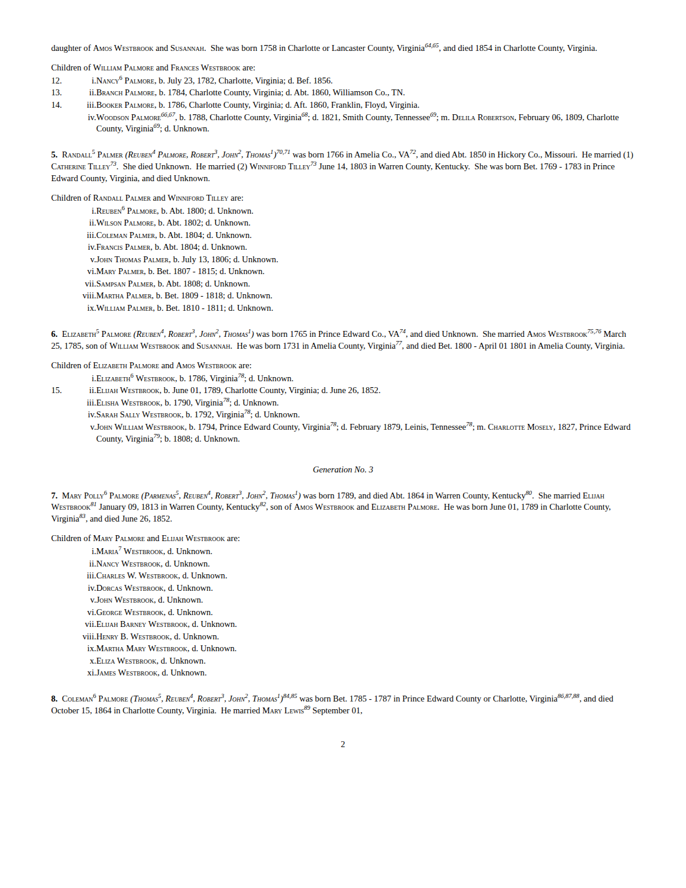daughter of Amos Westbrook and Susannah. She was born 1758 in Charlotte or Lancaster County, Virginia64,65, and died 1854 in Charlotte County, Virginia.
Children of William Palmore and Frances Westbrook are:
| 12. | i. | Nancy 6 Palmore , b. July 23, 1782, Charlotte, Virginia; d. Bef. 1856. |
| 13. | ii. | Branch Palmore , b. 1784, Charlotte County, Virginia; d. Abt. 1860, Williamson Co., TN. |
| 14. | iii. | Booker Palmore , b. 1786, Charlotte County, Virginia; d. Aft. 1860, Franklin, Floyd, Virginia. |
| | iv. | Woodson Palmore 66,67 , b. 1788, Charlotte County, Virginia 68 ; d. 1821, Smith County, Tennessee 69 ; m. Delila Robertson , February 06, 1809, Charlotte County, Virginia 69 ; d. Unknown. |
5. Randall5 Palmer (Reuben4 Palmore, Robert3, John2, Thomas1)70,71 was born 1766 in Amelia Co., VA72, and died Abt. 1850 in Hickory Co., Missouri. He married (1) Catherine Tilley73. She died Unknown. He married (2) Winniford Tilley73 June 14, 1803 in Warren County, Kentucky. She was born Bet. 1769 - 1783 in Prince Edward County, Virginia, and died Unknown.
Children of Randall Palmer and Winniford Tilley are:
| | i. | Reuben 6 Palmore , b. Abt. 1800; d. Unknown. |
| | ii. | Wilson Palmore , b. Abt. 1802; d. Unknown. |
| | iii. | Coleman Palmer , b. Abt. 1804; d. Unknown. |
| | iv. | Francis Palmer , b. Abt. 1804; d. Unknown. |
| | v. | John Thomas Palmer , b. July 13, 1806; d. Unknown. |
| | vi. | Mary Palmer , b. Bet. 1807 - 1815; d. Unknown. |
| | vii. | Sampsan Palmer , b. Abt. 1808; d. Unknown. |
| | viii. | Martha Palmer , b. Bet. 1809 - 1818; d. Unknown. |
| | ix. | William Palmer , b. Bet. 1810 - 1811; d. Unknown. |
6. Elizabeth5 Palmore (Reuben4, Robert3, John2, Thomas1) was born 1765 in Prince Edward Co., VA74, and died Unknown. She married Amos Westbrook75,76 March 25, 1785, son of William Westbrook and Susannah. He was born 1731 in Amelia County, Virginia77, and died Bet. 1800 - April 01 1801 in Amelia County, Virginia.
Children of Elizabeth Palmore and Amos Westbrook are:
| | i. | Elizabeth 6 Westbrook , b. 1786, Virginia 78 ; d. Unknown. |
| 15. | ii. | Elijah Westbrook , b. June 01, 1789, Charlotte County, Virginia; d. June 26, 1852. |
| | iii. | Elisha Westbrook , b. 1790, Virginia 78 ; d. Unknown. |
| | iv. | Sarah Sally Westbrook , b. 1792, Virginia 78 ; d. Unknown. |
| | v. | John William Westbrook , b. 1794, Prince Edward County, Virginia 78 ; d. February 1879, Leinis, Tennessee 78 ; m. Charlotte Mosely , 1827, Prince Edward County, Virginia 79 ; b. 1808; d. Unknown. |
Generation No. 3
7. Mary Polly6 Palmore (Parmenas5, Reuben4, Robert3, John2, Thomas1) was born 1789, and died Abt. 1864 in Warren County, Kentucky80. She married Elijah Westbrook81 January 09, 1813 in Warren County, Kentucky82, son of Amos Westbrook and Elizabeth Palmore. He was born June 01, 1789 in Charlotte County, Virginia83, and died June 26, 1852.
Children of Mary Palmore and Elijah Westbrook are:
| | i. | Maria 7 Westbrook , d. Unknown. |
| | ii. | Nancy Westbrook , d. Unknown. |
| | iii. | Charles W. Westbrook , d. Unknown. |
| | iv. | Dorcas Westbrook , d. Unknown. |
| | v. | John Westbrook , d. Unknown. |
| | vi. | George Westbrook , d. Unknown. |
| | vii. | Elijah Barney Westbrook , d. Unknown. |
| | viii. | Henry B. Westbrook , d. Unknown. |
| | ix. | Martha Mary Westbrook , d. Unknown. |
| | x. | Eliza Westbrook , d. Unknown. |
| | xi. | James Westbrook , d. Unknown. |
8. Coleman6 Palmore (Thomas5, Reuben4, Robert3, John2, Thomas1)84,85 was born Bet. 1785 - 1787 in Prince Edward County or Charlotte, Virginia86,87,88, and died October 15, 1864 in Charlotte County, Virginia. He married Mary Lewis89 September 01,
2